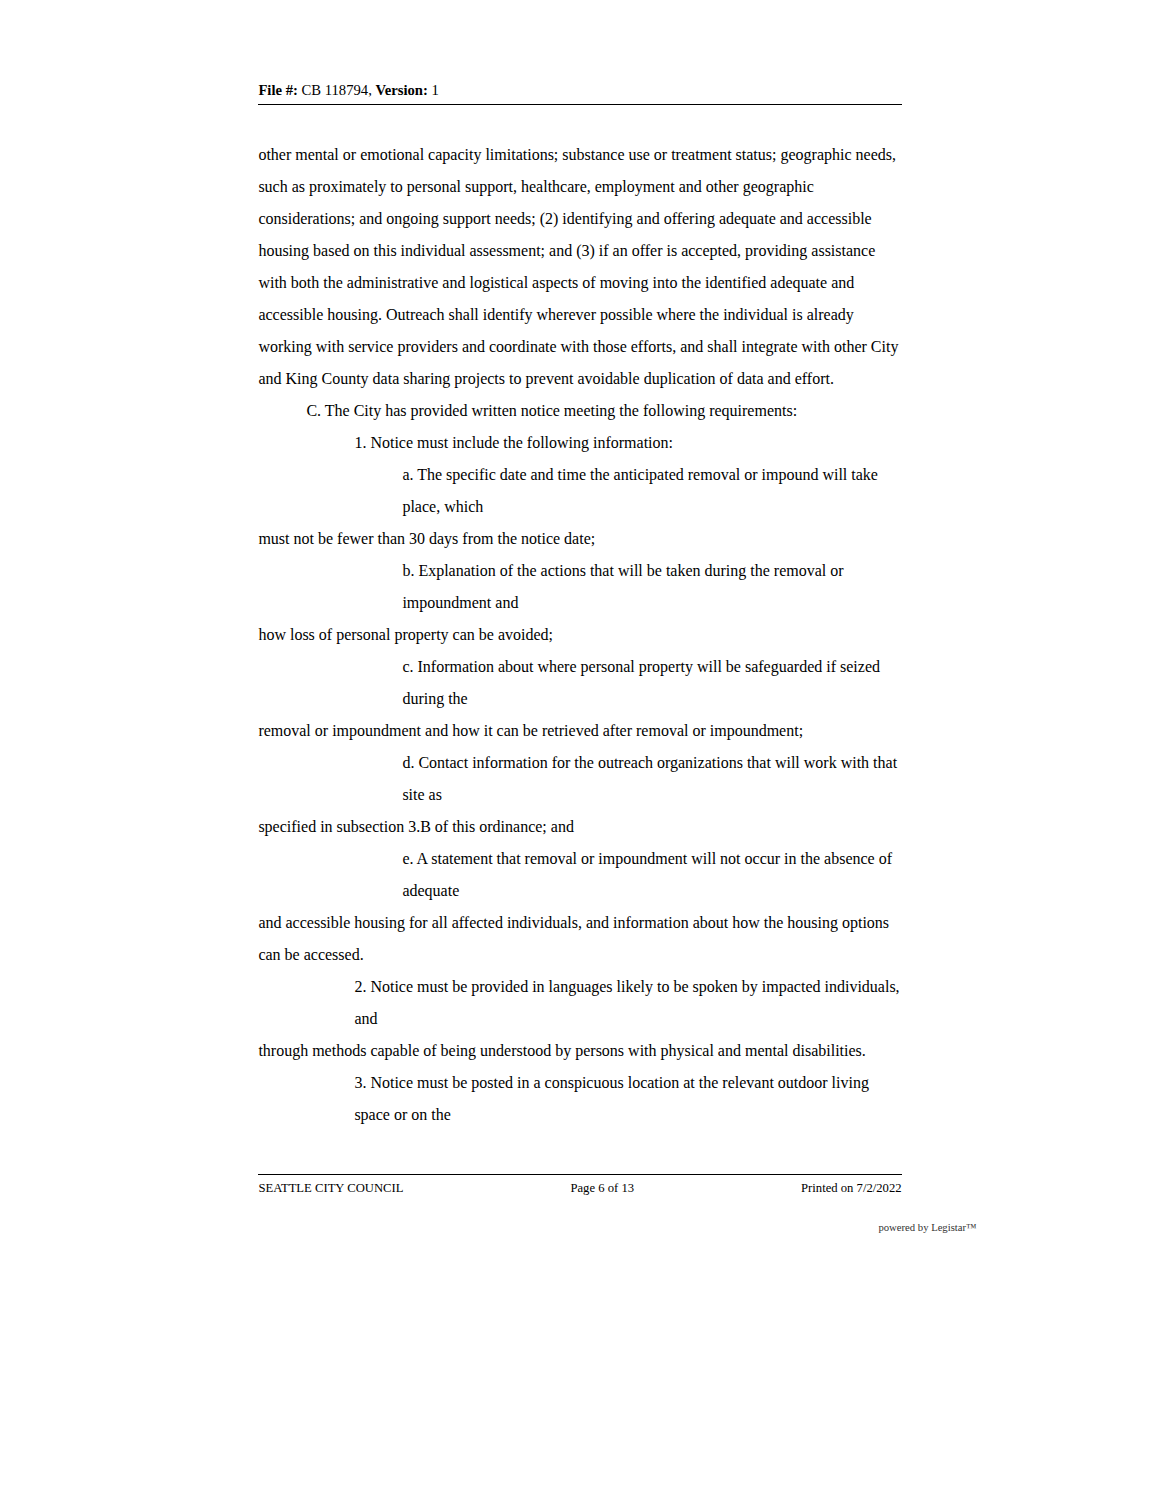File #: CB 118794, Version: 1
other mental or emotional capacity limitations; substance use or treatment status; geographic needs, such as proximately to personal support, healthcare, employment and other geographic considerations; and ongoing support needs; (2) identifying and offering adequate and accessible housing based on this individual assessment; and (3) if an offer is accepted, providing assistance with both the administrative and logistical aspects of moving into the identified adequate and accessible housing. Outreach shall identify wherever possible where the individual is already working with service providers and coordinate with those efforts, and shall integrate with other City and King County data sharing projects to prevent avoidable duplication of data and effort.
C. The City has provided written notice meeting the following requirements:
1. Notice must include the following information:
a. The specific date and time the anticipated removal or impound will take place, which
must not be fewer than 30 days from the notice date;
b. Explanation of the actions that will be taken during the removal or impoundment and
how loss of personal property can be avoided;
c. Information about where personal property will be safeguarded if seized during the
removal or impoundment and how it can be retrieved after removal or impoundment;
d. Contact information for the outreach organizations that will work with that site as
specified in subsection 3.B of this ordinance; and
e. A statement that removal or impoundment will not occur in the absence of adequate
and accessible housing for all affected individuals, and information about how the housing options can be accessed.
2. Notice must be provided in languages likely to be spoken by impacted individuals, and
through methods capable of being understood by persons with physical and mental disabilities.
3. Notice must be posted in a conspicuous location at the relevant outdoor living space or on the
SEATTLE CITY COUNCIL
Page 6 of 13
Printed on 7/2/2022
powered by Legistar™